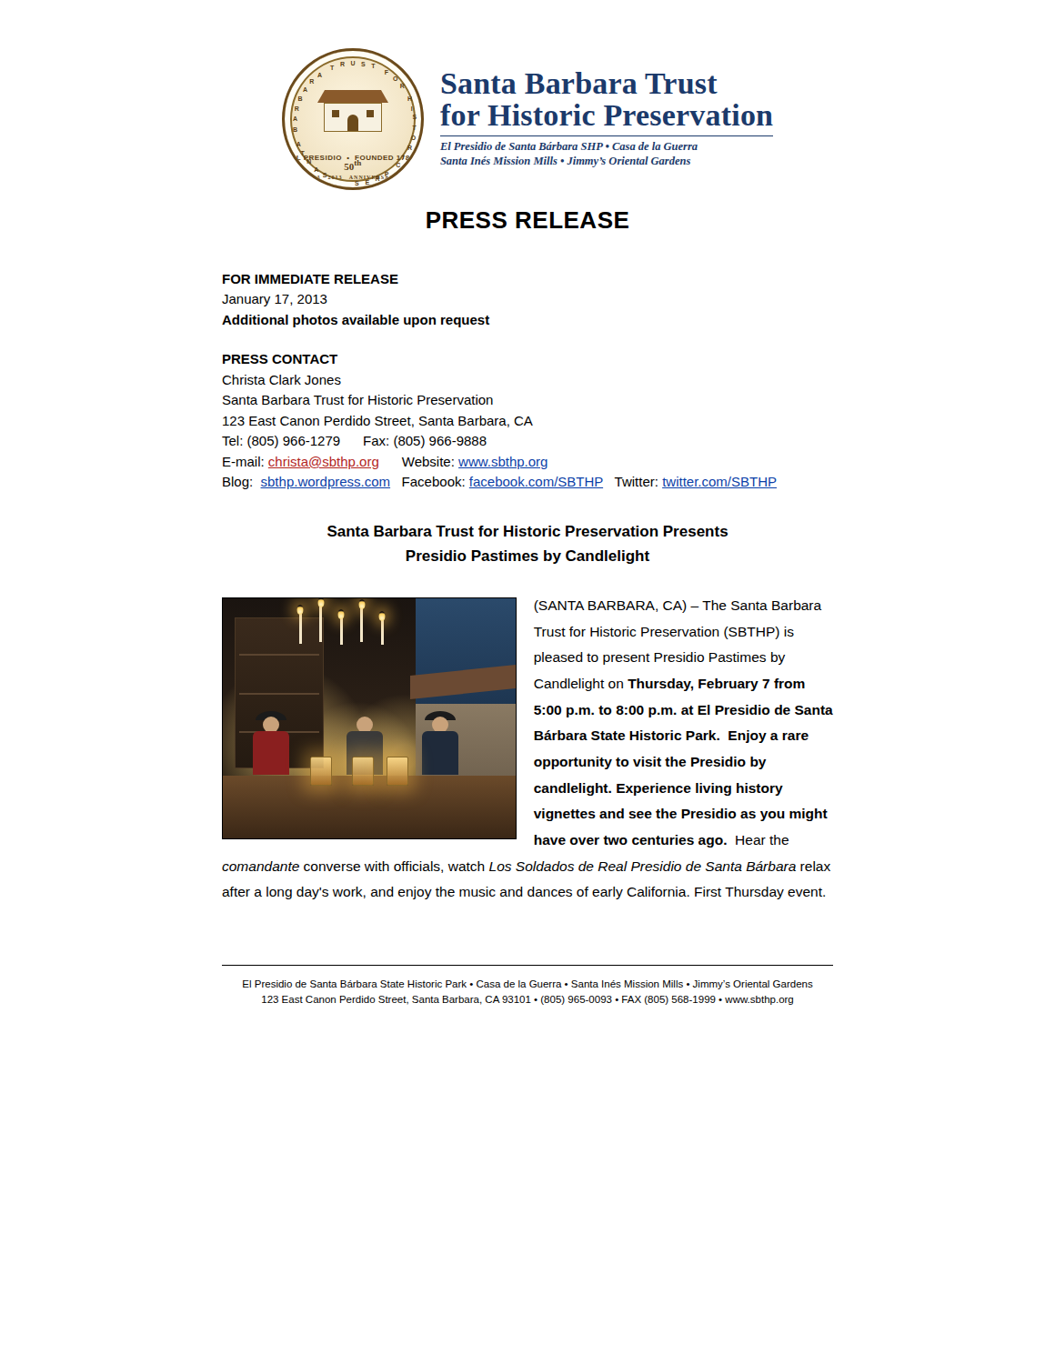S A N T A B A R B A R A T R U S T F O R H I S T O R I C P R E S
EL PRESIDIO • FOUNDED 1782
50th1963 · 2013 ANNIVERSARY
Santa Barbara Trust
for Historic Preservation
El Presidio de Santa Bárbara SHP • Casa de la Guerra
Santa Inés Mission Mills • Jimmy’s Oriental Gardens
PRESS RELEASE
FOR IMMEDIATE RELEASE
January 17, 2013
Additional photos available upon request
PRESS CONTACT
Christa Clark Jones
Santa Barbara Trust for Historic Preservation
123 East Canon Perdido Street, Santa Barbara, CA
Tel: (805) 966-1279 Fax: (805) 966-9888
E-mail: christa@sbthp.org Website: www.sbthp.org
Blog: sbthp.wordpress.com Facebook: facebook.com/SBTHP Twitter: twitter.com/SBTHP
Santa Barbara Trust for Historic Preservation Presents
Presidio Pastimes by Candlelight
(SANTA BARBARA, CA) – The Santa Barbara Trust for Historic Preservation (SBTHP) is pleased to present Presidio Pastimes by Candlelight on Thursday, February 7 from 5:00 p.m. to 8:00 p.m. at El Presidio de Santa Bárbara State Historic Park. Enjoy a rare opportunity to visit the Presidio by candlelight. Experience living history vignettes and see the Presidio as you might have over two centuries ago. Hear the comandante converse with officials, watch Los Soldados de Real Presidio de Santa Bárbara relax after a long day's work, and enjoy the music and dances of early California. First Thursday event.
El Presidio de Santa Bárbara State Historic Park • Casa de la Guerra • Santa Inés Mission Mills • Jimmy’s Oriental Gardens
123 East Canon Perdido Street, Santa Barbara, CA 93101 • (805) 965-0093 • FAX (805) 568-1999 • www.sbthp.org